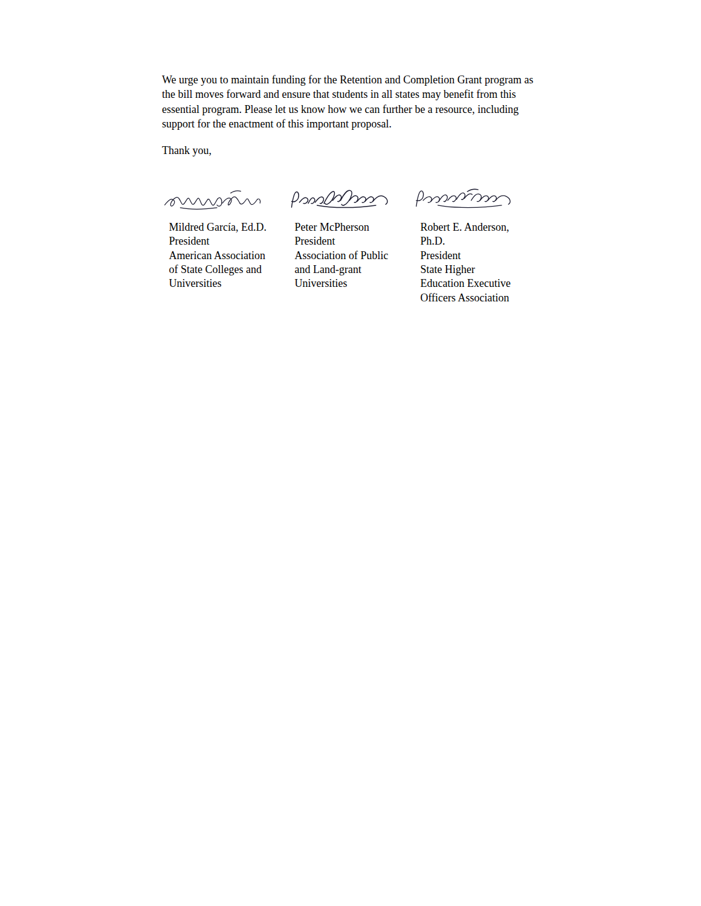We urge you to maintain funding for the Retention and Completion Grant program as the bill moves forward and ensure that students in all states may benefit from this essential program. Please let us know how we can further be a resource, including support for the enactment of this important proposal.
Thank you,
Mildred García, Ed.D.
President
American Association of State Colleges and Universities
Peter McPherson
President
Association of Public and Land-grant Universities
Robert E. Anderson, Ph.D.
President
State Higher Education Executive Officers Association